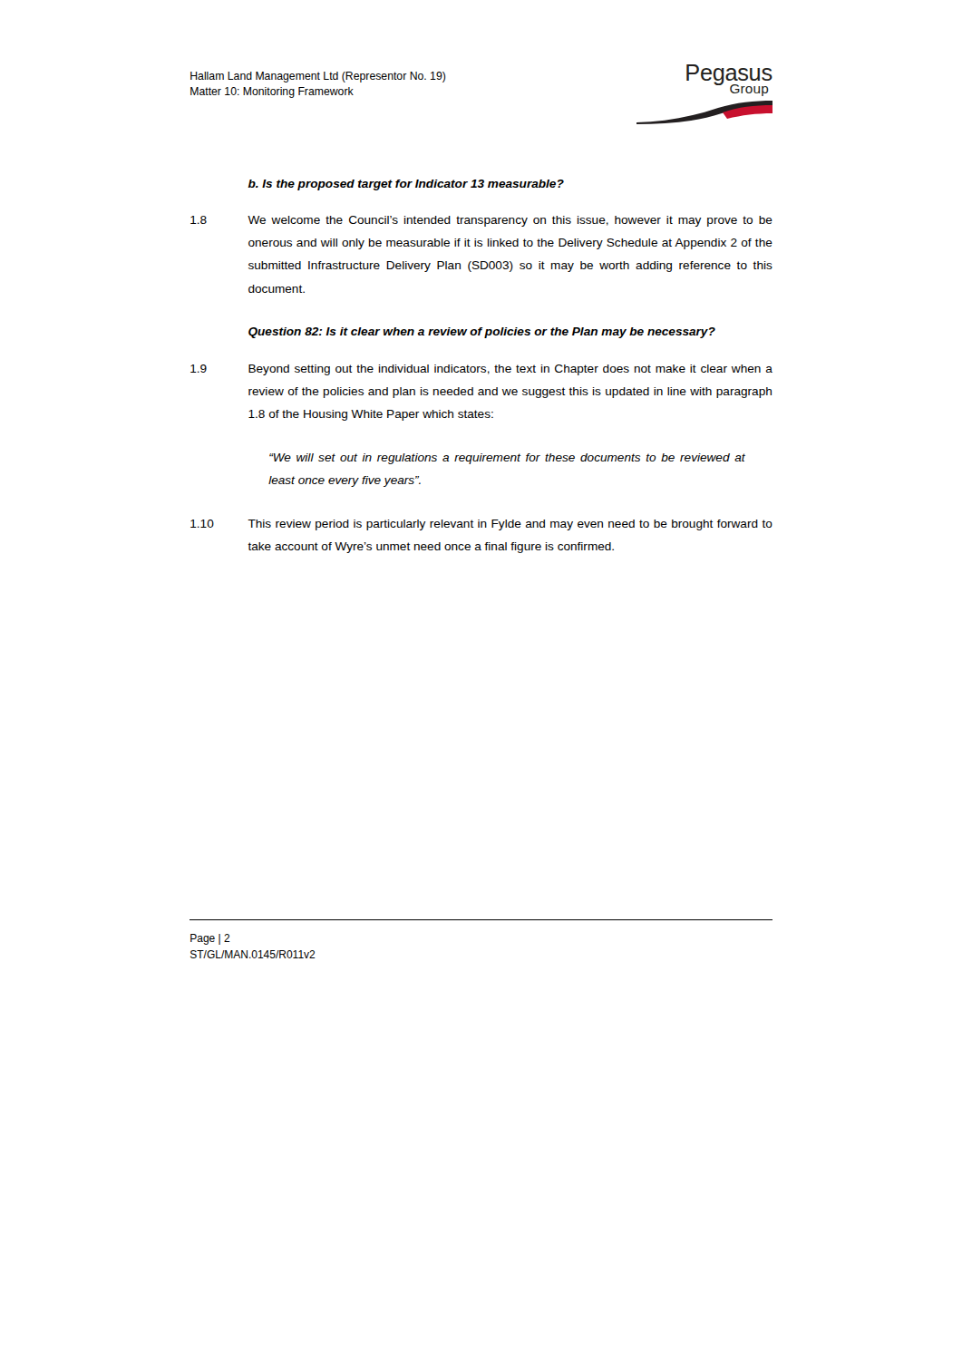Hallam Land Management Ltd (Representor No. 19)
Matter 10: Monitoring Framework
Pegasus
Group
b. Is the proposed target for Indicator 13 measurable?
1.8
We welcome the Council’s intended transparency on this issue, however it may prove to be onerous and will only be measurable if it is linked to the Delivery Schedule at Appendix 2 of the submitted Infrastructure Delivery Plan (SD003) so it may be worth adding reference to this document.
Question 82: Is it clear when a review of policies or the Plan may be necessary?
1.9
Beyond setting out the individual indicators, the text in Chapter does not make it clear when a review of the policies and plan is needed and we suggest this is updated in line with paragraph 1.8 of the Housing White Paper which states:
“We will set out in regulations a requirement for these documents to be reviewed at least once every five years”.
1.10
This review period is particularly relevant in Fylde and may even need to be brought forward to take account of Wyre’s unmet need once a final figure is confirmed.
Page | 2
ST/GL/MAN.0145/R011v2